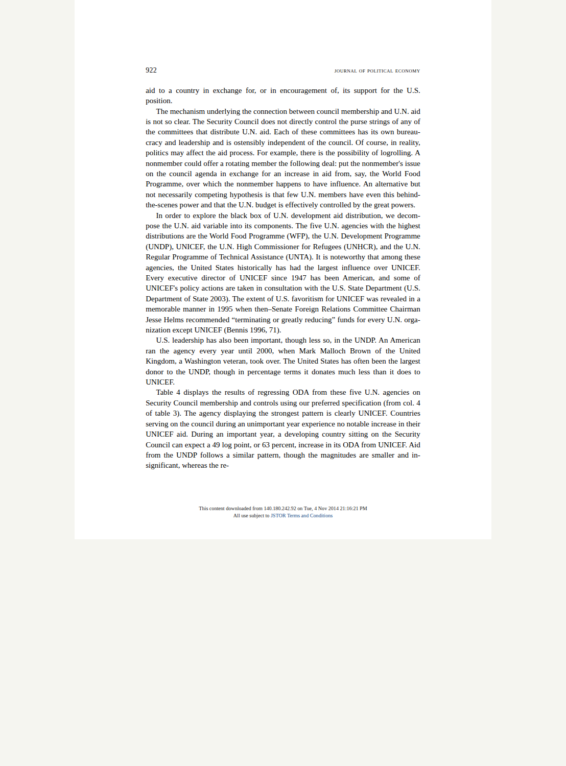922 journal of political economy
aid to a country in exchange for, or in encouragement of, its support for the U.S. position.
The mechanism underlying the connection between council membership and U.N. aid is not so clear. The Security Council does not directly control the purse strings of any of the committees that distribute U.N. aid. Each of these committees has its own bureaucracy and leadership and is ostensibly independent of the council. Of course, in reality, politics may affect the aid process. For example, there is the possibility of logrolling. A nonmember could offer a rotating member the following deal: put the nonmember's issue on the council agenda in exchange for an increase in aid from, say, the World Food Programme, over which the nonmember happens to have influence. An alternative but not necessarily competing hypothesis is that few U.N. members have even this behind-the-scenes power and that the U.N. budget is effectively controlled by the great powers.
In order to explore the black box of U.N. development aid distribution, we decompose the U.N. aid variable into its components. The five U.N. agencies with the highest distributions are the World Food Programme (WFP), the U.N. Development Programme (UNDP), UNICEF, the U.N. High Commissioner for Refugees (UNHCR), and the U.N. Regular Programme of Technical Assistance (UNTA). It is noteworthy that among these agencies, the United States historically has had the largest influence over UNICEF. Every executive director of UNICEF since 1947 has been American, and some of UNICEF's policy actions are taken in consultation with the U.S. State Department (U.S. Department of State 2003). The extent of U.S. favoritism for UNICEF was revealed in a memorable manner in 1995 when then–Senate Foreign Relations Committee Chairman Jesse Helms recommended “terminating or greatly reducing” funds for every U.N. organization except UNICEF (Bennis 1996, 71).
U.S. leadership has also been important, though less so, in the UNDP. An American ran the agency every year until 2000, when Mark Malloch Brown of the United Kingdom, a Washington veteran, took over. The United States has often been the largest donor to the UNDP, though in percentage terms it donates much less than it does to UNICEF.
Table 4 displays the results of regressing ODA from these five U.N. agencies on Security Council membership and controls using our preferred specification (from col. 4 of table 3). The agency displaying the strongest pattern is clearly UNICEF. Countries serving on the council during an unimportant year experience no notable increase in their UNICEF aid. During an important year, a developing country sitting on the Security Council can expect a 49 log point, or 63 percent, increase in its ODA from UNICEF. Aid from the UNDP follows a similar pattern, though the magnitudes are smaller and insignificant, whereas the re-
This content downloaded from 140.180.242.92 on Tue, 4 Nov 2014 21:16:21 PM
All use subject to JSTOR Terms and Conditions